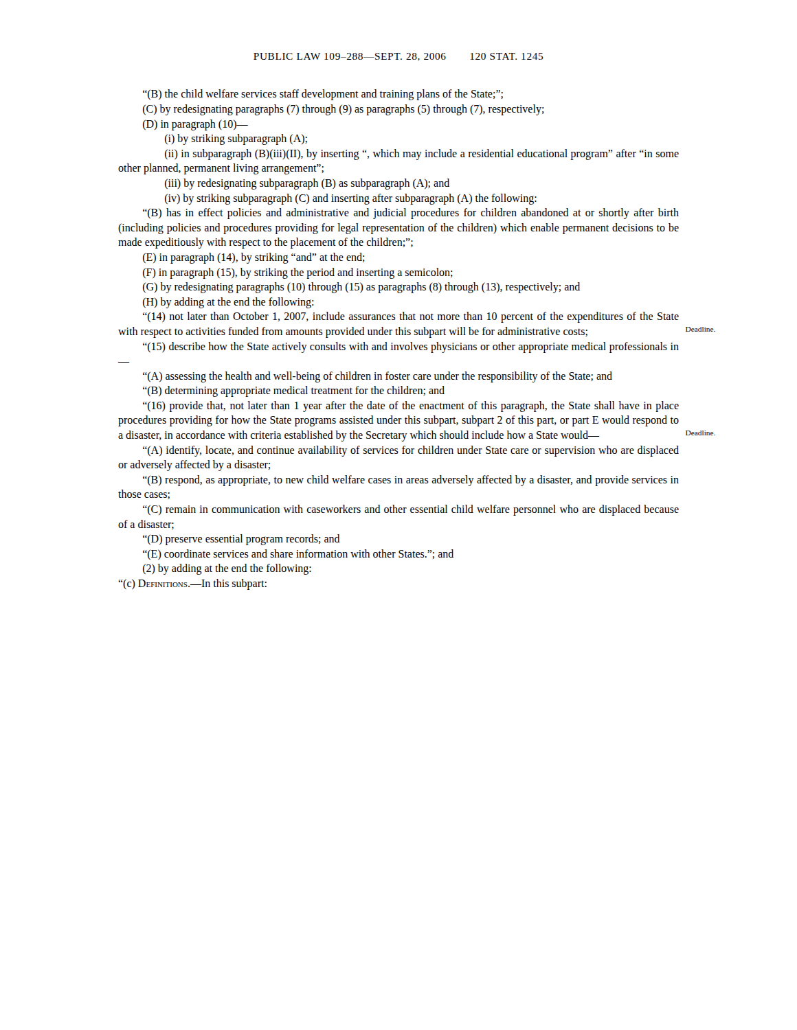PUBLIC LAW 109–288—SEPT. 28, 2006120 STAT. 1245
“(B) the child welfare services staff development and training plans of the State;”;
(C) by redesignating paragraphs (7) through (9) as paragraphs (5) through (7), respectively;
(D) in paragraph (10)—
(i) by striking subparagraph (A);
(ii) in subparagraph (B)(iii)(II), by inserting “, which may include a residential educational program” after “in some other planned, permanent living arrangement”;
(iii) by redesignating subparagraph (B) as subparagraph (A); and
(iv) by striking subparagraph (C) and inserting after subparagraph (A) the following:
“(B) has in effect policies and administrative and judicial procedures for children abandoned at or shortly after birth (including policies and procedures providing for legal representation of the children) which enable permanent decisions to be made expeditiously with respect to the placement of the children;”;
(E) in paragraph (14), by striking “and” at the end;
(F) in paragraph (15), by striking the period and inserting a semicolon;
(G) by redesignating paragraphs (10) through (15) as paragraphs (8) through (13), respectively; and
(H) by adding at the end the following:
“(14) not later than October 1, 2007, include assurances that not more than 10 percent of the expenditures of the State with respect to activities funded from amounts provided under this subpart will be for administrative costs;Deadline.
“(15) describe how the State actively consults with and involves physicians or other appropriate medical professionals in—
“(A) assessing the health and well-being of children in foster care under the responsibility of the State; and
“(B) determining appropriate medical treatment for the children; and
“(16) provide that, not later than 1 year after the date of the enactment of this paragraph, the State shall have in place procedures providing for how the State programs assisted under this subpart, subpart 2 of this part, or part E would respond to a disaster, in accordance with criteria established by the Secretary which should include how a State would—Deadline.
“(A) identify, locate, and continue availability of services for children under State care or supervision who are displaced or adversely affected by a disaster;
“(B) respond, as appropriate, to new child welfare cases in areas adversely affected by a disaster, and provide services in those cases;
“(C) remain in communication with caseworkers and other essential child welfare personnel who are displaced because of a disaster;
“(D) preserve essential program records; and
“(E) coordinate services and share information with other States.”; and
(2) by adding at the end the following:
“(c) Definitions.—In this subpart: